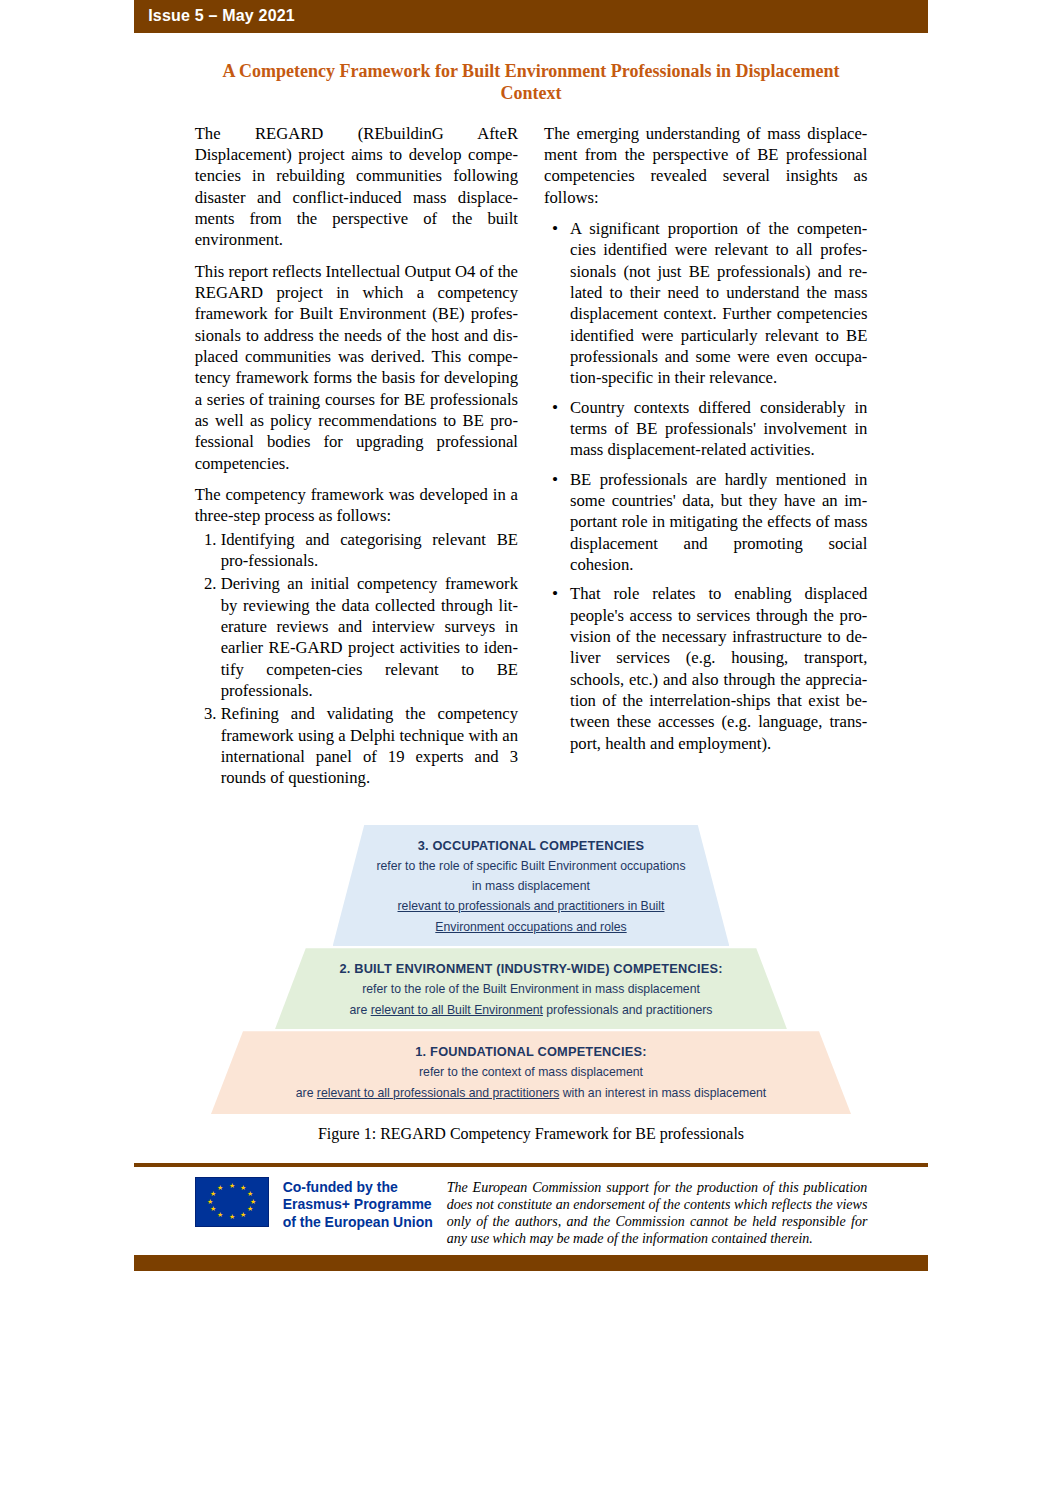Issue 5 – May 2021
A Competency Framework for Built Environment Professionals in Displacement Context
The REGARD (REbuildinG AfteR Displacement) project aims to develop competencies in rebuilding communities following disaster and conflict-induced mass displacements from the perspective of the built environment.
This report reflects Intellectual Output O4 of the REGARD project in which a competency framework for Built Environment (BE) professionals to address the needs of the host and displaced communities was derived. This competency framework forms the basis for developing a series of training courses for BE professionals as well as policy recommendations to BE professional bodies for upgrading professional competencies.
The competency framework was developed in a three-step process as follows:
Identifying and categorising relevant BE pro-fessionals.
Deriving an initial competency framework by reviewing the data collected through literature reviews and interview surveys in earlier RE-GARD project activities to identify competen-cies relevant to BE professionals.
Refining and validating the competency framework using a Delphi technique with an international panel of 19 experts and 3 rounds of questioning.
The emerging understanding of mass displacement from the perspective of BE professional competencies revealed several insights as follows:
A significant proportion of the competencies identified were relevant to all professionals (not just BE professionals) and related to their need to understand the mass displacement context. Further competencies identified were particularly relevant to BE professionals and some were even occupation-specific in their relevance.
Country contexts differed considerably in terms of BE professionals' involvement in mass displacement-related activities.
BE professionals are hardly mentioned in some countries' data, but they have an im-portant role in mitigating the effects of mass displacement and promoting social cohesion.
That role relates to enabling displaced people's access to services through the provision of the necessary infrastructure to deliver services (e.g. housing, transport, schools, etc.) and also through the appreciation of the interrelation-ships that exist between these accesses (e.g. language, transport, health and employment).
3. OCCUPATIONAL COMPETENCIES
refer to the role of specific Built Environment occupations in mass displacement
relevant to professionals and practitioners in Built Environment occupations and roles
2. BUILT ENVIRONMENT (INDUSTRY-WIDE) COMPETENCIES:
refer to the role of the Built Environment in mass displacement
are relevant to all Built Environment professionals and practitioners
1. FOUNDATIONAL COMPETENCIES:
refer to the context of mass displacement
are relevant to all professionals and practitioners with an interest in mass displacement
Figure 1: REGARD Competency Framework for BE professionals
★ ★ ★ ★ ★ ★ ★ ★ ★ ★ ★ ★
Co-funded by the
Erasmus+ Programme
of the European Union
The European Commission support for the production of this publication does not constitute an endorsement of the contents which reflects the views only of the authors, and the Commission cannot be held responsible for any use which may be made of the information contained therein.